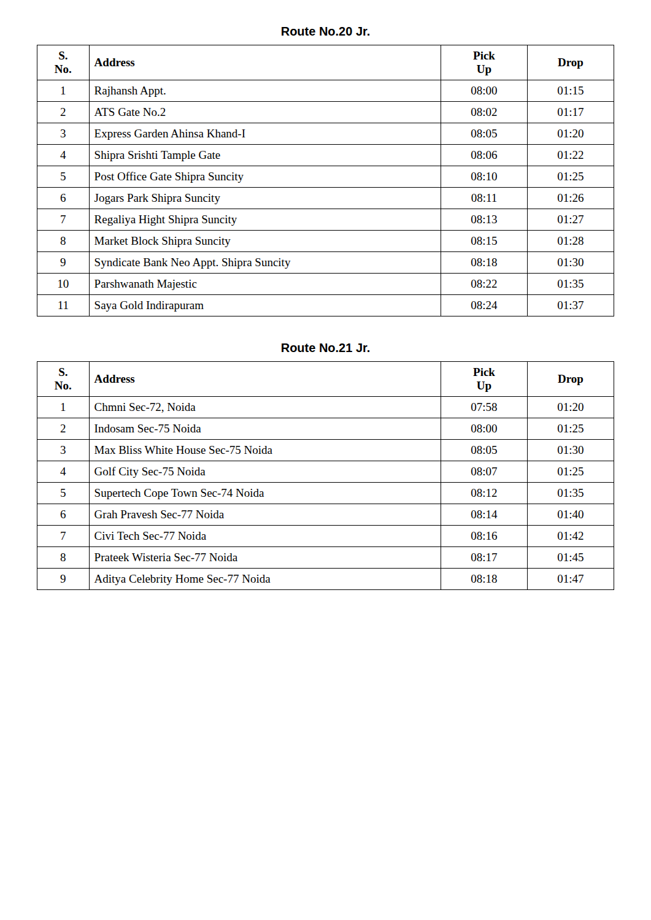Route No.20 Jr.
| S. No. | Address | Pick Up | Drop |
| --- | --- | --- | --- |
| 1 | Rajhansh Appt. | 08:00 | 01:15 |
| 2 | ATS Gate No.2 | 08:02 | 01:17 |
| 3 | Express Garden Ahinsa Khand-I | 08:05 | 01:20 |
| 4 | Shipra Srishti Tample Gate | 08:06 | 01:22 |
| 5 | Post Office Gate Shipra Suncity | 08:10 | 01:25 |
| 6 | Jogars Park Shipra Suncity | 08:11 | 01:26 |
| 7 | Regaliya Hight Shipra Suncity | 08:13 | 01:27 |
| 8 | Market Block Shipra Suncity | 08:15 | 01:28 |
| 9 | Syndicate Bank Neo Appt. Shipra Suncity | 08:18 | 01:30 |
| 10 | Parshwanath Majestic | 08:22 | 01:35 |
| 11 | Saya Gold Indirapuram | 08:24 | 01:37 |
Route No.21 Jr.
| S. No. | Address | Pick Up | Drop |
| --- | --- | --- | --- |
| 1 | Chmni Sec-72, Noida | 07:58 | 01:20 |
| 2 | Indosam Sec-75 Noida | 08:00 | 01:25 |
| 3 | Max Bliss White House Sec-75 Noida | 08:05 | 01:30 |
| 4 | Golf City Sec-75 Noida | 08:07 | 01:25 |
| 5 | Supertech Cope Town Sec-74 Noida | 08:12 | 01:35 |
| 6 | Grah Pravesh Sec-77 Noida | 08:14 | 01:40 |
| 7 | Civi Tech Sec-77 Noida | 08:16 | 01:42 |
| 8 | Prateek Wisteria Sec-77 Noida | 08:17 | 01:45 |
| 9 | Aditya Celebrity Home Sec-77 Noida | 08:18 | 01:47 |